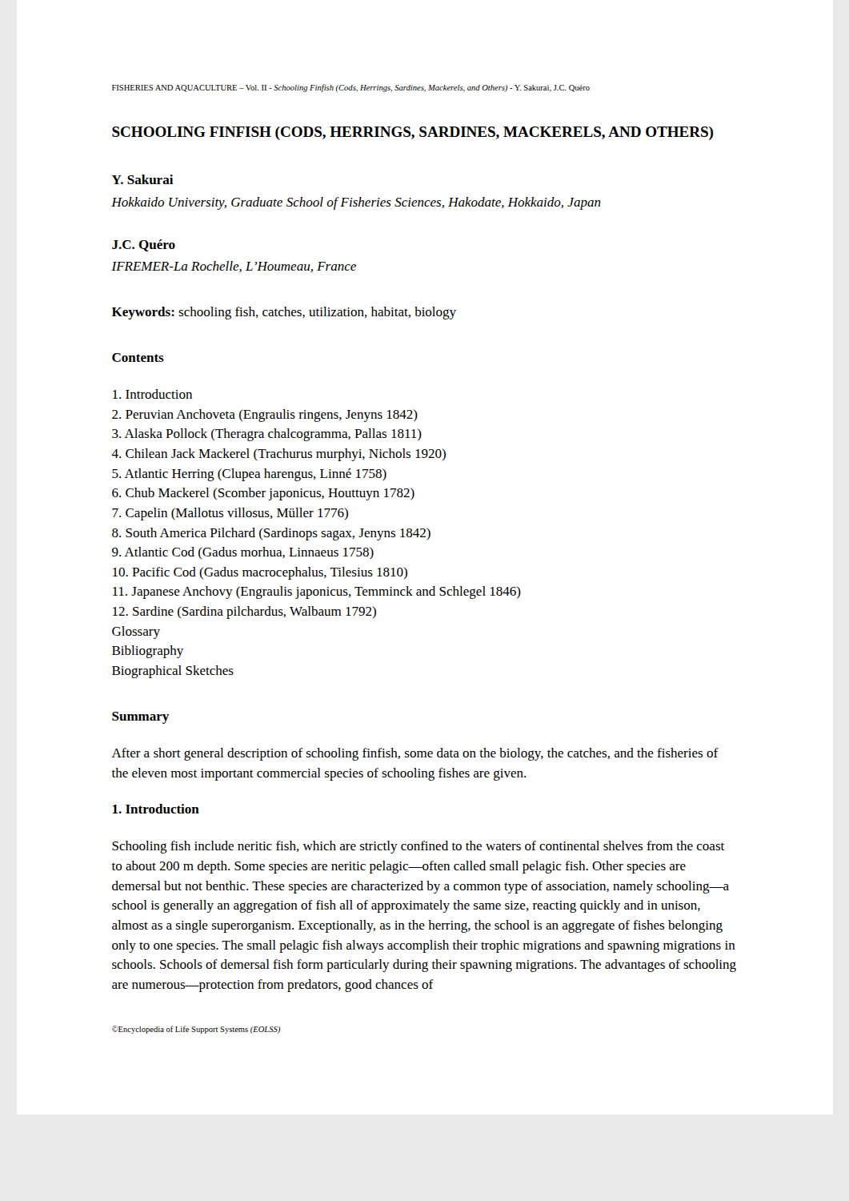FISHERIES AND AQUACULTURE – Vol. II - Schooling Finfish (Cods, Herrings, Sardines, Mackerels, and Others) - Y. Sakurai, J.C. Quéro
Schooling Finfish (Cods, Herrings, Sardines, Mackerels, and Others)
Y. Sakurai
Hokkaido University, Graduate School of Fisheries Sciences, Hakodate, Hokkaido, Japan
J.C. Quéro
IFREMER-La Rochelle, L’Houmeau, France
Keywords: schooling fish, catches, utilization, habitat, biology
Contents
1. Introduction
2. Peruvian Anchoveta (Engraulis ringens, Jenyns 1842)
3. Alaska Pollock (Theragra chalcogramma, Pallas 1811)
4. Chilean Jack Mackerel (Trachurus murphyi, Nichols 1920)
5. Atlantic Herring (Clupea harengus, Linné 1758)
6. Chub Mackerel (Scomber japonicus, Houttuyn 1782)
7. Capelin (Mallotus villosus, Müller 1776)
8. South America Pilchard (Sardinops sagax, Jenyns 1842)
9. Atlantic Cod (Gadus morhua, Linnaeus 1758)
10. Pacific Cod (Gadus macrocephalus, Tilesius 1810)
11. Japanese Anchovy (Engraulis japonicus, Temminck and Schlegel 1846)
12. Sardine (Sardina pilchardus, Walbaum 1792)
Glossary
Bibliography
Biographical Sketches
Summary
After a short general description of schooling finfish, some data on the biology, the catches, and the fisheries of the eleven most important commercial species of schooling fishes are given.
1. Introduction
Schooling fish include neritic fish, which are strictly confined to the waters of continental shelves from the coast to about 200 m depth. Some species are neritic pelagic—often called small pelagic fish. Other species are demersal but not benthic. These species are characterized by a common type of association, namely schooling—a school is generally an aggregation of fish all of approximately the same size, reacting quickly and in unison, almost as a single superorganism. Exceptionally, as in the herring, the school is an aggregate of fishes belonging only to one species. The small pelagic fish always accomplish their trophic migrations and spawning migrations in schools. Schools of demersal fish form particularly during their spawning migrations. The advantages of schooling are numerous—protection from predators, good chances of
©Encyclopedia of Life Support Systems (EOLSS)